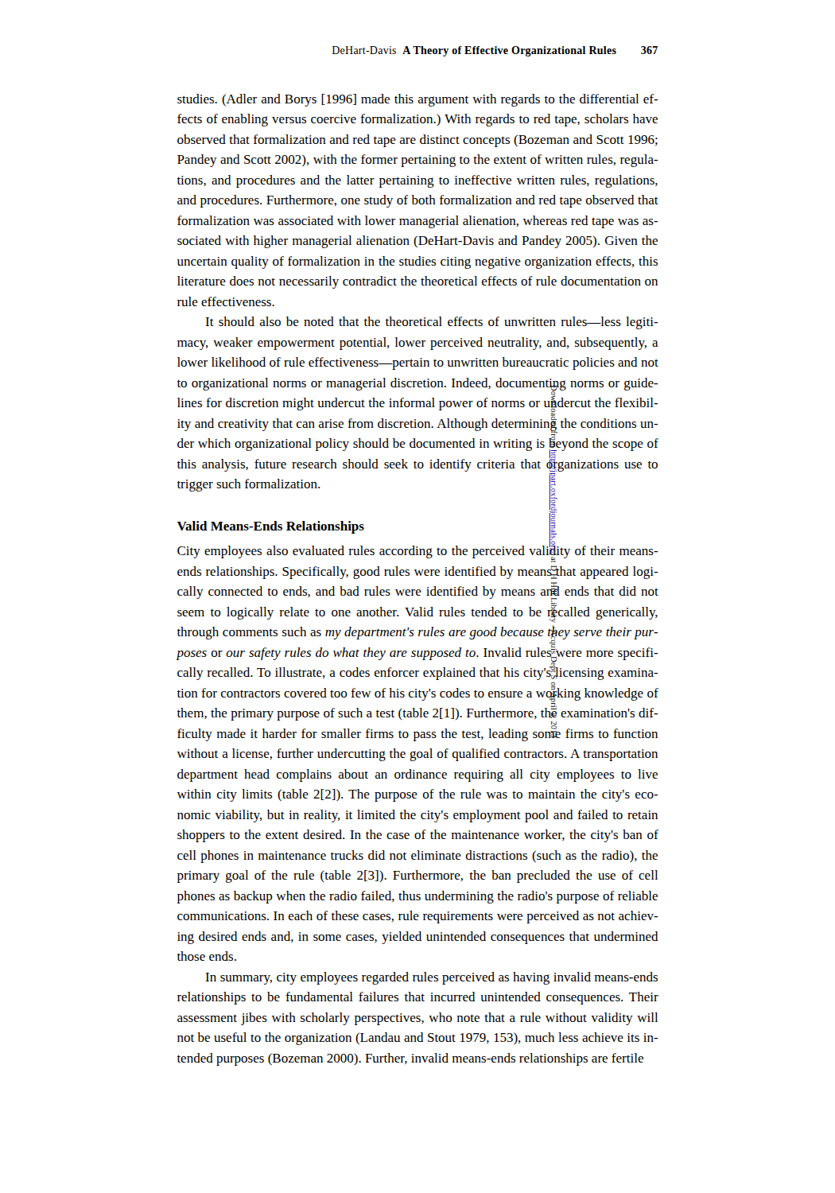Downloaded from http://jpart.oxfordjournals.org/ at D H Hill Library - Acquis Dept S on April 2, 2013
DeHart-Davis A Theory of Effective Organizational Rules 367
studies. (Adler and Borys [1996] made this argument with regards to the differential effects of enabling versus coercive formalization.) With regards to red tape, scholars have observed that formalization and red tape are distinct concepts (Bozeman and Scott 1996; Pandey and Scott 2002), with the former pertaining to the extent of written rules, regulations, and procedures and the latter pertaining to ineffective written rules, regulations, and procedures. Furthermore, one study of both formalization and red tape observed that formalization was associated with lower managerial alienation, whereas red tape was associated with higher managerial alienation (DeHart-Davis and Pandey 2005). Given the uncertain quality of formalization in the studies citing negative organization effects, this literature does not necessarily contradict the theoretical effects of rule documentation on rule effectiveness.
It should also be noted that the theoretical effects of unwritten rules—less legitimacy, weaker empowerment potential, lower perceived neutrality, and, subsequently, a lower likelihood of rule effectiveness—pertain to unwritten bureaucratic policies and not to organizational norms or managerial discretion. Indeed, documenting norms or guidelines for discretion might undercut the informal power of norms or undercut the flexibility and creativity that can arise from discretion. Although determining the conditions under which organizational policy should be documented in writing is beyond the scope of this analysis, future research should seek to identify criteria that organizations use to trigger such formalization.
Valid Means-Ends Relationships
City employees also evaluated rules according to the perceived validity of their means-ends relationships. Specifically, good rules were identified by means that appeared logically connected to ends, and bad rules were identified by means and ends that did not seem to logically relate to one another. Valid rules tended to be recalled generically, through comments such as my department's rules are good because they serve their purposes or our safety rules do what they are supposed to. Invalid rules were more specifically recalled. To illustrate, a codes enforcer explained that his city's licensing examination for contractors covered too few of his city's codes to ensure a working knowledge of them, the primary purpose of such a test (table 2[1]). Furthermore, the examination's difficulty made it harder for smaller firms to pass the test, leading some firms to function without a license, further undercutting the goal of qualified contractors. A transportation department head complains about an ordinance requiring all city employees to live within city limits (table 2[2]). The purpose of the rule was to maintain the city's economic viability, but in reality, it limited the city's employment pool and failed to retain shoppers to the extent desired. In the case of the maintenance worker, the city's ban of cell phones in maintenance trucks did not eliminate distractions (such as the radio), the primary goal of the rule (table 2[3]). Furthermore, the ban precluded the use of cell phones as backup when the radio failed, thus undermining the radio's purpose of reliable communications. In each of these cases, rule requirements were perceived as not achieving desired ends and, in some cases, yielded unintended consequences that undermined those ends.
In summary, city employees regarded rules perceived as having invalid means-ends relationships to be fundamental failures that incurred unintended consequences. Their assessment jibes with scholarly perspectives, who note that a rule without validity will not be useful to the organization (Landau and Stout 1979, 153), much less achieve its intended purposes (Bozeman 2000). Further, invalid means-ends relationships are fertile